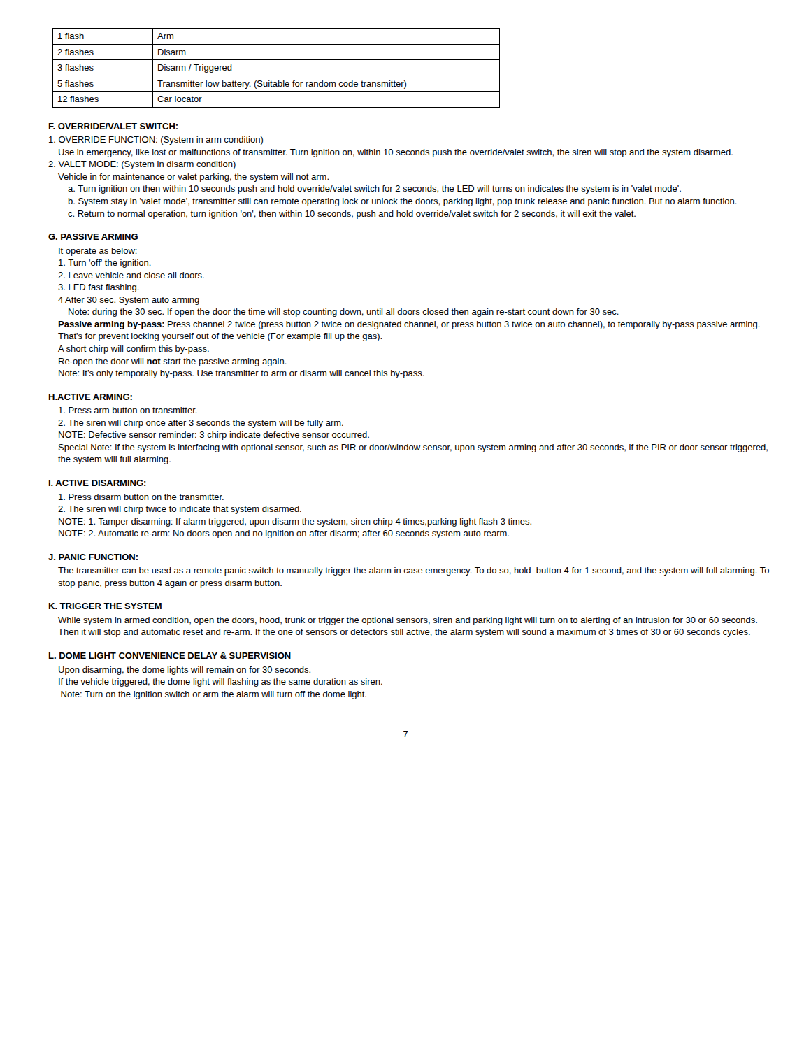| 1 flash | Arm |
| 2 flashes | Disarm |
| 3 flashes | Disarm / Triggered |
| 5 flashes | Transmitter low battery. (Suitable for random code transmitter) |
| 12 flashes | Car locator |
F. OVERRIDE/VALET SWITCH:
1. OVERRIDE FUNCTION: (System in arm condition)
Use in emergency, like lost or malfunctions of transmitter. Turn ignition on, within 10 seconds push the override/valet switch, the siren will stop and the system disarmed.
2. VALET MODE: (System in disarm condition)
Vehicle in for maintenance or valet parking, the system will not arm.
a. Turn ignition on then within 10 seconds push and hold override/valet switch for 2 seconds, the LED will turns on indicates the system is in 'valet mode'.
b. System stay in 'valet mode', transmitter still can remote operating lock or unlock the doors, parking light, pop trunk release and panic function. But no alarm function.
c. Return to normal operation, turn ignition 'on', then within 10 seconds, push and hold override/valet switch for 2 seconds, it will exit the valet.
G. PASSIVE ARMING
It operate as below:
1. Turn 'off' the ignition.
2. Leave vehicle and close all doors.
3. LED fast flashing.
4 After 30 sec. System auto arming
Note: during the 30 sec. If open the door the time will stop counting down, until all doors closed then again re-start count down for 30 sec.
Passive arming by-pass: Press channel 2 twice (press button 2 twice on designated channel, or press button 3 twice on auto channel), to temporally by-pass passive arming. That's for prevent locking yourself out of the vehicle (For example fill up the gas).
A short chirp will confirm this by-pass.
Re-open the door will not start the passive arming again.
Note: It’s only temporally by-pass. Use transmitter to arm or disarm will cancel this by-pass.
H.ACTIVE ARMING:
1. Press arm button on transmitter.
2. The siren will chirp once after 3 seconds the system will be fully arm.
NOTE: Defective sensor reminder: 3 chirp indicate defective sensor occurred.
Special Note: If the system is interfacing with optional sensor, such as PIR or door/window sensor, upon system arming and after 30 seconds, if the PIR or door sensor triggered, the system will full alarming.
I. ACTIVE DISARMING:
1. Press disarm button on the transmitter.
2. The siren will chirp twice to indicate that system disarmed.
NOTE: 1. Tamper disarming: If alarm triggered, upon disarm the system, siren chirp 4 times,parking light flash 3 times.
NOTE: 2. Automatic re-arm: No doors open and no ignition on after disarm; after 60 seconds system auto rearm.
J. PANIC FUNCTION:
The transmitter can be used as a remote panic switch to manually trigger the alarm in case emergency. To do so, hold button 4 for 1 second, and the system will full alarming. To stop panic, press button 4 again or press disarm button.
K. TRIGGER THE SYSTEM
While system in armed condition, open the doors, hood, trunk or trigger the optional sensors, siren and parking light will turn on to alerting of an intrusion for 30 or 60 seconds. Then it will stop and automatic reset and re-arm. If the one of sensors or detectors still active, the alarm system will sound a maximum of 3 times of 30 or 60 seconds cycles.
L. DOME LIGHT CONVENIENCE DELAY & SUPERVISION
Upon disarming, the dome lights will remain on for 30 seconds.
If the vehicle triggered, the dome light will flashing as the same duration as siren.
Note: Turn on the ignition switch or arm the alarm will turn off the dome light.
7